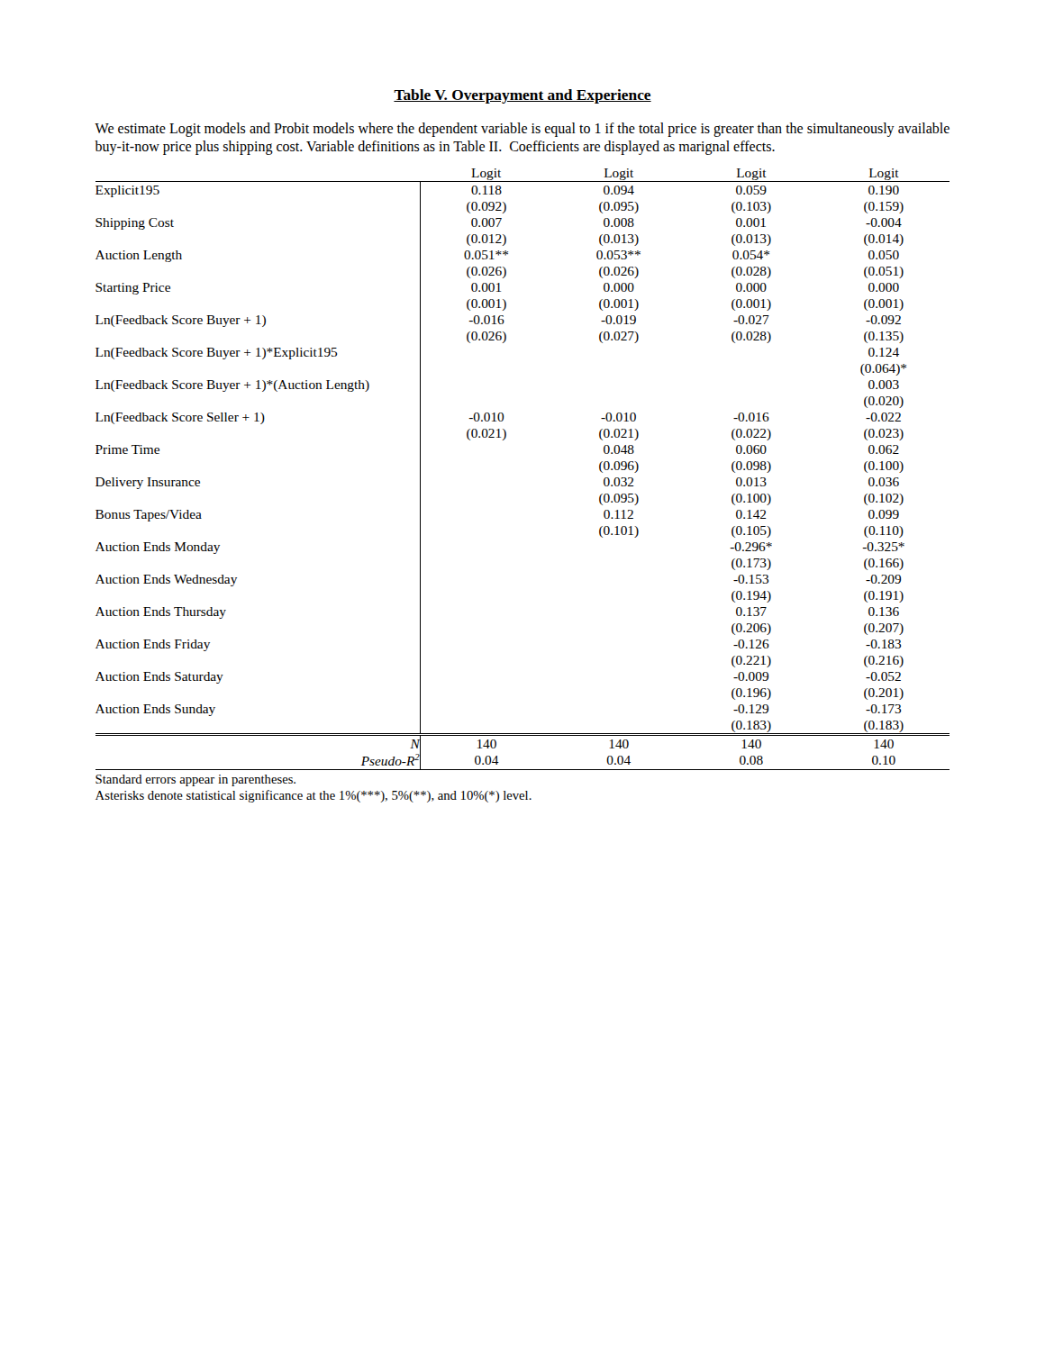Table V. Overpayment and Experience
We estimate Logit models and Probit models where the dependent variable is equal to 1 if the total price is greater than the simultaneously available buy-it-now price plus shipping cost. Variable definitions as in Table II. Coefficients are displayed as marignal effects.
| | Logit | Logit | Logit | Logit |
| --- | --- | --- | --- | --- |
| Explicit195 | 0.118 | 0.094 | 0.059 | 0.190 |
| | (0.092) | (0.095) | (0.103) | (0.159) |
| Shipping Cost | 0.007 | 0.008 | 0.001 | -0.004 |
| | (0.012) | (0.013) | (0.013) | (0.014) |
| Auction Length | 0.051** | 0.053** | 0.054* | 0.050 |
| | (0.026) | (0.026) | (0.028) | (0.051) |
| Starting Price | 0.001 | 0.000 | 0.000 | 0.000 |
| | (0.001) | (0.001) | (0.001) | (0.001) |
| Ln(Feedback Score Buyer + 1) | -0.016 | -0.019 | -0.027 | -0.092 |
| | (0.026) | (0.027) | (0.028) | (0.135) |
| Ln(Feedback Score Buyer + 1)*Explicit195 | | | | 0.124 |
| | | | | (0.064)* |
| Ln(Feedback Score Buyer + 1)*(Auction Length) | | | | 0.003 |
| | | | | (0.020) |
| Ln(Feedback Score Seller + 1) | -0.010 | -0.010 | -0.016 | -0.022 |
| | (0.021) | (0.021) | (0.022) | (0.023) |
| Prime Time | | 0.048 | 0.060 | 0.062 |
| | | (0.096) | (0.098) | (0.100) |
| Delivery Insurance | | 0.032 | 0.013 | 0.036 |
| | | (0.095) | (0.100) | (0.102) |
| Bonus Tapes/Videa | | 0.112 | 0.142 | 0.099 |
| | | (0.101) | (0.105) | (0.110) |
| Auction Ends Monday | | | -0.296* | -0.325* |
| | | | (0.173) | (0.166) |
| Auction Ends Wednesday | | | -0.153 | -0.209 |
| | | | (0.194) | (0.191) |
| Auction Ends Thursday | | | 0.137 | 0.136 |
| | | | (0.206) | (0.207) |
| Auction Ends Friday | | | -0.126 | -0.183 |
| | | | (0.221) | (0.216) |
| Auction Ends Saturday | | | -0.009 | -0.052 |
| | | | (0.196) | (0.201) |
| Auction Ends Sunday | | | -0.129 | -0.173 |
| | | | (0.183) | (0.183) |
| N | 140 | 140 | 140 | 140 |
| Pseudo-R 2 | 0.04 | 0.04 | 0.08 | 0.10 |
Standard errors appear in parentheses.
Asterisks denote statistical significance at the 1%(***), 5%(**), and 10%(*) level.